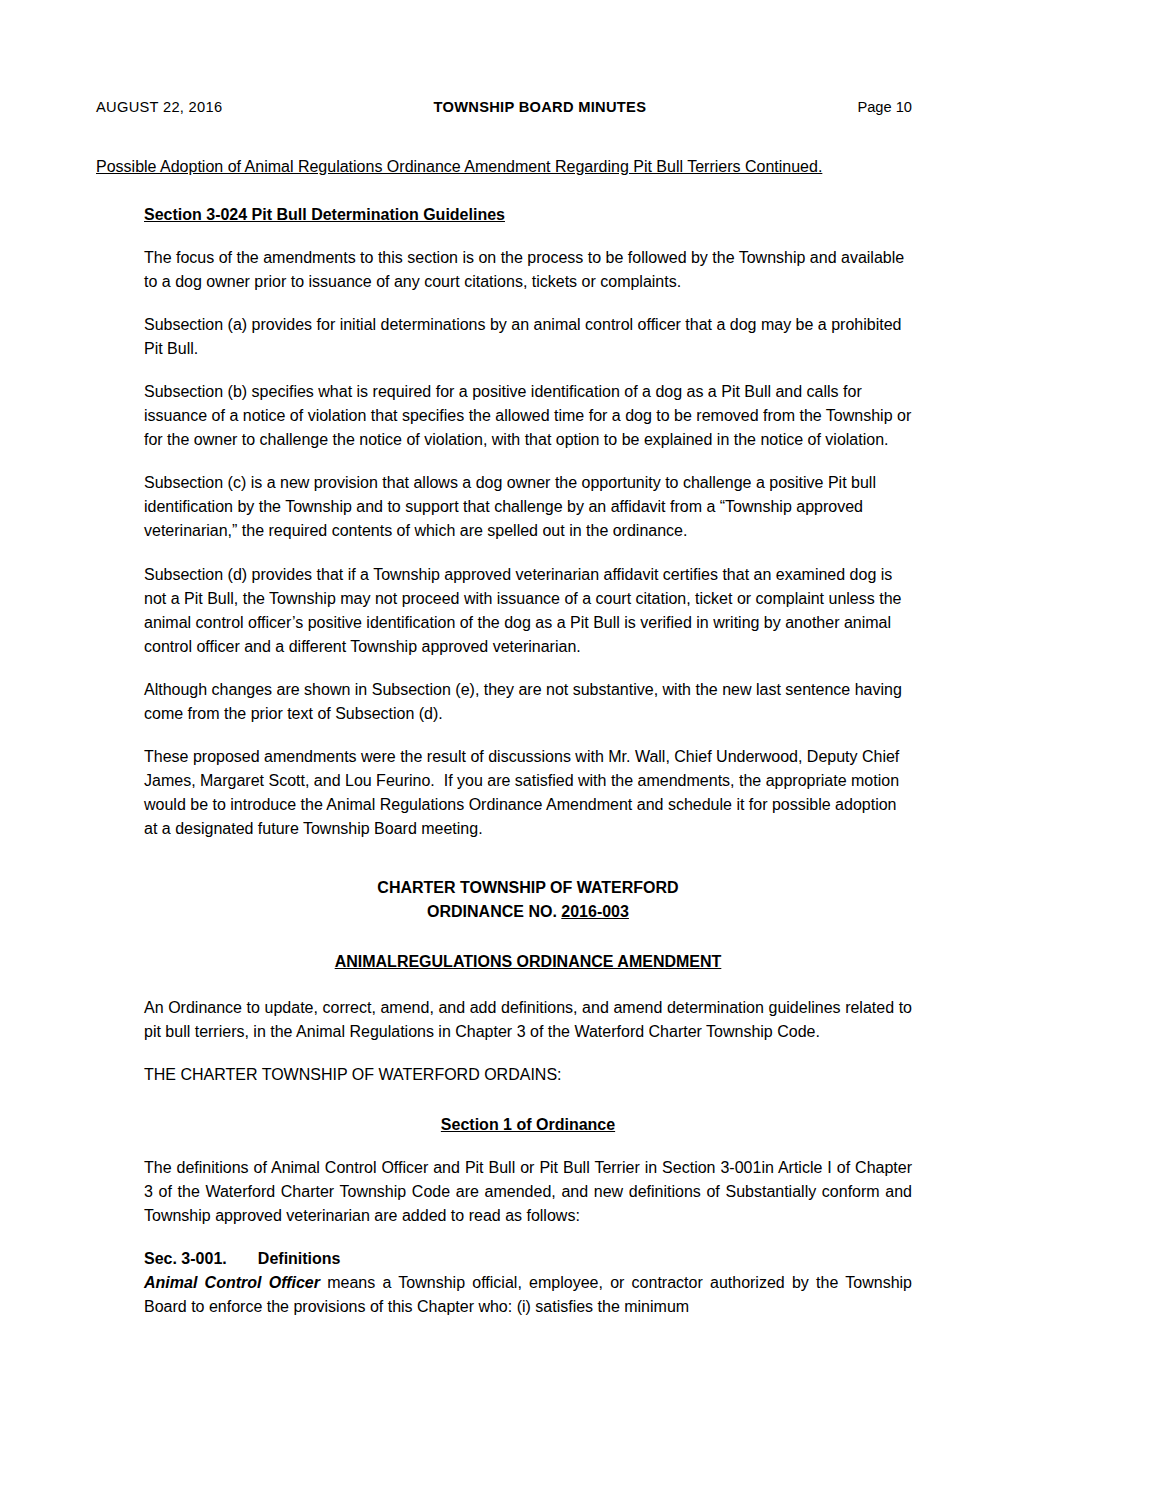August 22, 2016 Township Board Minutes Page 10
Possible Adoption of Animal Regulations Ordinance Amendment Regarding Pit Bull Terriers Continued.
Section 3-024 Pit Bull Determination Guidelines
The focus of the amendments to this section is on the process to be followed by the Township and available to a dog owner prior to issuance of any court citations, tickets or complaints.
Subsection (a) provides for initial determinations by an animal control officer that a dog may be a prohibited Pit Bull.
Subsection (b) specifies what is required for a positive identification of a dog as a Pit Bull and calls for issuance of a notice of violation that specifies the allowed time for a dog to be removed from the Township or for the owner to challenge the notice of violation, with that option to be explained in the notice of violation.
Subsection (c) is a new provision that allows a dog owner the opportunity to challenge a positive Pit bull identification by the Township and to support that challenge by an affidavit from a “Township approved veterinarian,” the required contents of which are spelled out in the ordinance.
Subsection (d) provides that if a Township approved veterinarian affidavit certifies that an examined dog is not a Pit Bull, the Township may not proceed with issuance of a court citation, ticket or complaint unless the animal control officer’s positive identification of the dog as a Pit Bull is verified in writing by another animal control officer and a different Township approved veterinarian.
Although changes are shown in Subsection (e), they are not substantive, with the new last sentence having come from the prior text of Subsection (d).
These proposed amendments were the result of discussions with Mr. Wall, Chief Underwood, Deputy Chief James, Margaret Scott, and Lou Feurino. If you are satisfied with the amendments, the appropriate motion would be to introduce the Animal Regulations Ordinance Amendment and schedule it for possible adoption at a designated future Township Board meeting.
Charter Township of Waterford
Ordinance No. 2016-003
AnimalRegulations Ordinance Amendment
An Ordinance to update, correct, amend, and add definitions, and amend determination guidelines related to pit bull terriers, in the Animal Regulations in Chapter 3 of the Waterford Charter Township Code.
THE CHARTER TOWNSHIP OF WATERFORD ORDAINS:
Section 1 of Ordinance
The definitions of Animal Control Officer and Pit Bull or Pit Bull Terrier in Section 3-001in Article I of Chapter 3 of the Waterford Charter Township Code are amended, and new definitions of Substantially conform and Township approved veterinarian are added to read as follows:
Sec. 3-001. Definitions
Animal Control Officer means a Township official, employee, or contractor authorized by the Township Board to enforce the provisions of this Chapter who: (i) satisfies the minimum